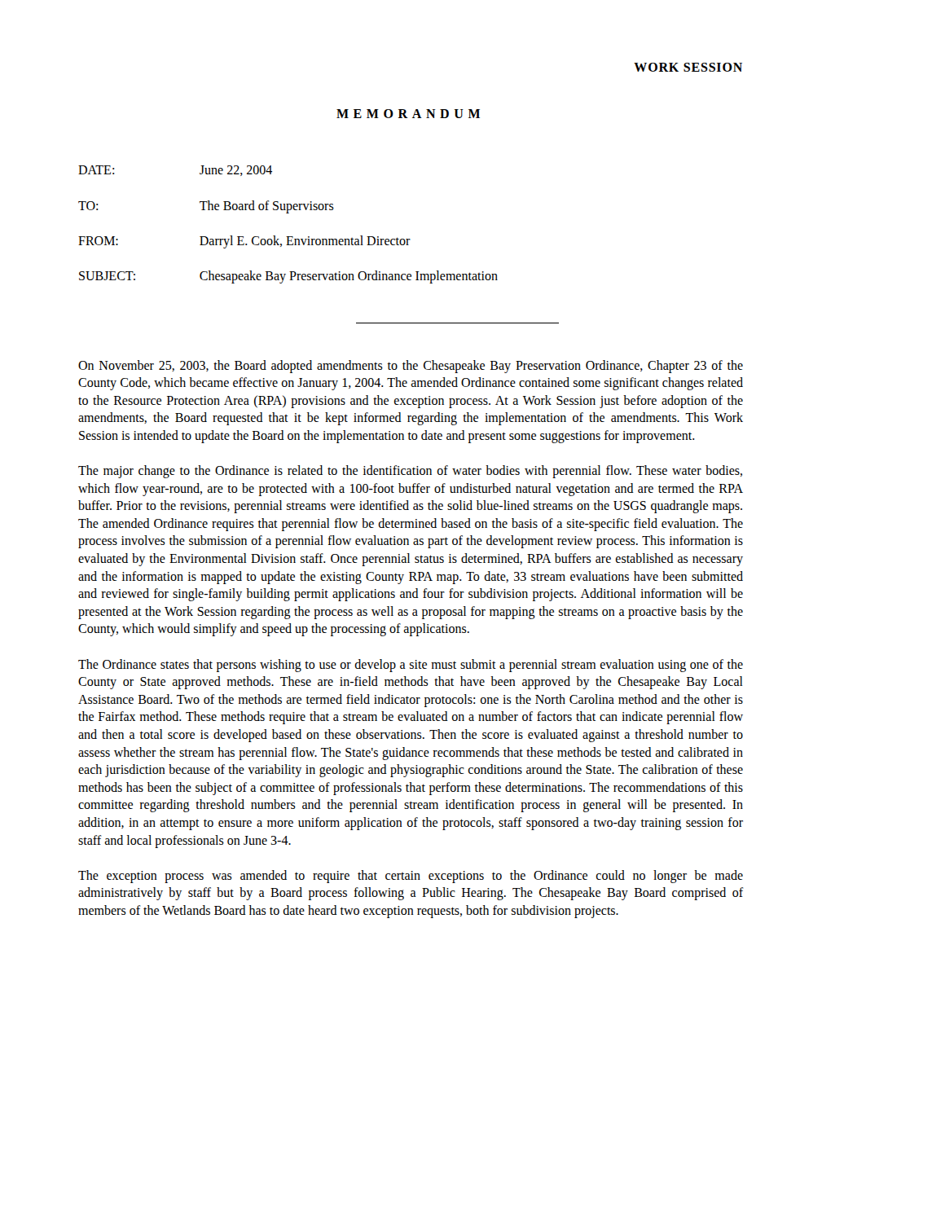WORK SESSION
MEMORANDUM
| DATE: | June 22, 2004 |
| TO: | The Board of Supervisors |
| FROM: | Darryl E. Cook, Environmental Director |
| SUBJECT: | Chesapeake Bay Preservation Ordinance Implementation |
On November 25, 2003, the Board adopted amendments to the Chesapeake Bay Preservation Ordinance, Chapter 23 of the County Code, which became effective on January 1, 2004. The amended Ordinance contained some significant changes related to the Resource Protection Area (RPA) provisions and the exception process. At a Work Session just before adoption of the amendments, the Board requested that it be kept informed regarding the implementation of the amendments. This Work Session is intended to update the Board on the implementation to date and present some suggestions for improvement.
The major change to the Ordinance is related to the identification of water bodies with perennial flow. These water bodies, which flow year-round, are to be protected with a 100-foot buffer of undisturbed natural vegetation and are termed the RPA buffer. Prior to the revisions, perennial streams were identified as the solid blue-lined streams on the USGS quadrangle maps. The amended Ordinance requires that perennial flow be determined based on the basis of a site-specific field evaluation. The process involves the submission of a perennial flow evaluation as part of the development review process. This information is evaluated by the Environmental Division staff. Once perennial status is determined, RPA buffers are established as necessary and the information is mapped to update the existing County RPA map. To date, 33 stream evaluations have been submitted and reviewed for single-family building permit applications and four for subdivision projects. Additional information will be presented at the Work Session regarding the process as well as a proposal for mapping the streams on a proactive basis by the County, which would simplify and speed up the processing of applications.
The Ordinance states that persons wishing to use or develop a site must submit a perennial stream evaluation using one of the County or State approved methods. These are in-field methods that have been approved by the Chesapeake Bay Local Assistance Board. Two of the methods are termed field indicator protocols: one is the North Carolina method and the other is the Fairfax method. These methods require that a stream be evaluated on a number of factors that can indicate perennial flow and then a total score is developed based on these observations. Then the score is evaluated against a threshold number to assess whether the stream has perennial flow. The State's guidance recommends that these methods be tested and calibrated in each jurisdiction because of the variability in geologic and physiographic conditions around the State. The calibration of these methods has been the subject of a committee of professionals that perform these determinations. The recommendations of this committee regarding threshold numbers and the perennial stream identification process in general will be presented. In addition, in an attempt to ensure a more uniform application of the protocols, staff sponsored a two-day training session for staff and local professionals on June 3-4.
The exception process was amended to require that certain exceptions to the Ordinance could no longer be made administratively by staff but by a Board process following a Public Hearing. The Chesapeake Bay Board comprised of members of the Wetlands Board has to date heard two exception requests, both for subdivision projects.